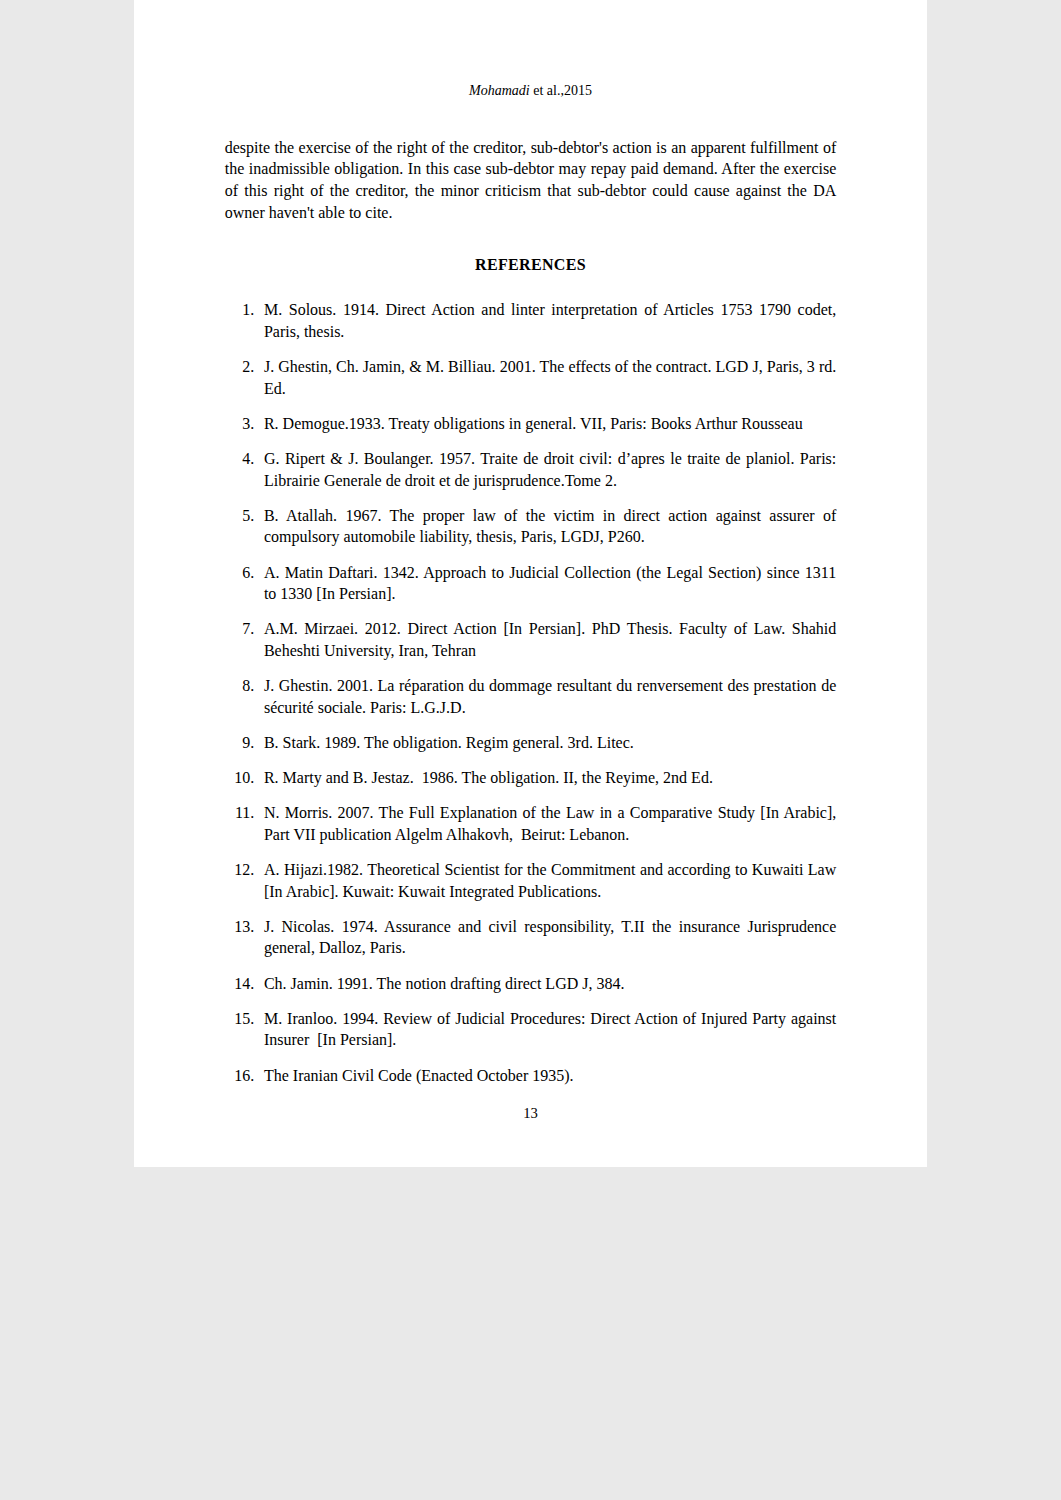Mohamadi et al.,2015
despite the exercise of the right of the creditor, sub-debtor's action is an apparent fulfillment of the inadmissible obligation. In this case sub-debtor may repay paid demand. After the exercise of this right of the creditor, the minor criticism that sub-debtor could cause against the DA owner haven't able to cite.
REFERENCES
M. Solous. 1914. Direct Action and linter interpretation of Articles 1753 1790 codet, Paris, thesis.
J. Ghestin, Ch. Jamin, & M. Billiau. 2001. The effects of the contract. LGD J, Paris, 3 rd. Ed.
R. Demogue.1933. Treaty obligations in general. VII, Paris: Books Arthur Rousseau
G. Ripert & J. Boulanger. 1957. Traite de droit civil: d’apres le traite de planiol. Paris: Librairie Generale de droit et de jurisprudence.Tome 2.
B. Atallah. 1967. The proper law of the victim in direct action against assurer of compulsory automobile liability, thesis, Paris, LGDJ, P260.
A. Matin Daftari. 1342. Approach to Judicial Collection (the Legal Section) since 1311 to 1330 [In Persian].
A.M. Mirzaei. 2012. Direct Action [In Persian]. PhD Thesis. Faculty of Law. Shahid Beheshti University, Iran, Tehran
J. Ghestin. 2001. La réparation du dommage resultant du renversement des prestation de sécurité sociale. Paris: L.G.J.D.
B. Stark. 1989. The obligation. Regim general. 3rd. Litec.
R. Marty and B. Jestaz. 1986. The obligation. II, the Reyime, 2nd Ed.
N. Morris. 2007. The Full Explanation of the Law in a Comparative Study [In Arabic], Part VII publication Algelm Alhakovh, Beirut: Lebanon.
A. Hijazi.1982. Theoretical Scientist for the Commitment and according to Kuwaiti Law [In Arabic]. Kuwait: Kuwait Integrated Publications.
J. Nicolas. 1974. Assurance and civil responsibility, T.II the insurance Jurisprudence general, Dalloz, Paris.
Ch. Jamin. 1991. The notion drafting direct LGD J, 384.
M. Iranloo. 1994. Review of Judicial Procedures: Direct Action of Injured Party against Insurer [In Persian].
The Iranian Civil Code (Enacted October 1935).
13